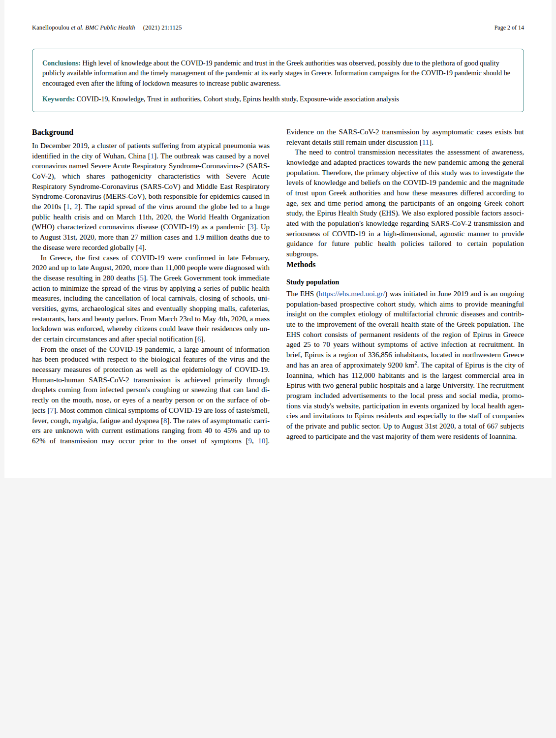Kanellopoulou et al. BMC Public Health (2021) 21:1125
Page 2 of 14
Conclusions: High level of knowledge about the COVID-19 pandemic and trust in the Greek authorities was observed, possibly due to the plethora of good quality publicly available information and the timely management of the pandemic at its early stages in Greece. Information campaigns for the COVID-19 pandemic should be encouraged even after the lifting of lockdown measures to increase public awareness.
Keywords: COVID-19, Knowledge, Trust in authorities, Cohort study, Epirus health study, Exposure-wide association analysis
Background
In December 2019, a cluster of patients suffering from atypical pneumonia was identified in the city of Wuhan, China [1]. The outbreak was caused by a novel coronavirus named Severe Acute Respiratory Syndrome-Coronavirus-2 (SARS-CoV-2), which shares pathogenicity characteristics with Severe Acute Respiratory Syndrome-Coronavirus (SARS-CoV) and Middle East Respiratory Syndrome-Coronavirus (MERS-CoV), both responsible for epidemics caused in the 2010s [1, 2]. The rapid spread of the virus around the globe led to a huge public health crisis and on March 11th, 2020, the World Health Organization (WHO) characterized coronavirus disease (COVID-19) as a pandemic [3]. Up to August 31st, 2020, more than 27 million cases and 1.9 million deaths due to the disease were recorded globally [4].
In Greece, the first cases of COVID-19 were confirmed in late February, 2020 and up to late August, 2020, more than 11,000 people were diagnosed with the disease resulting in 280 deaths [5]. The Greek Government took immediate action to minimize the spread of the virus by applying a series of public health measures, including the cancellation of local carnivals, closing of schools, universities, gyms, archaeological sites and eventually shopping malls, cafeterias, restaurants, bars and beauty parlors. From March 23rd to May 4th, 2020, a mass lockdown was enforced, whereby citizens could leave their residences only under certain circumstances and after special notification [6].
From the onset of the COVID-19 pandemic, a large amount of information has been produced with respect to the biological features of the virus and the necessary measures of protection as well as the epidemiology of COVID-19. Human-to-human SARS-CoV-2 transmission is achieved primarily through droplets coming from infected person's coughing or sneezing that can land directly on the mouth, nose, or eyes of a nearby person or on the surface of objects [7]. Most common clinical symptoms of COVID-19 are loss of taste/smell, fever, cough, myalgia, fatigue and dyspnea [8]. The rates of asymptomatic carriers are unknown with current estimations ranging from 40 to 45% and up to 62% of transmission may occur prior to the onset of symptoms [9, 10]. Evidence on the SARS-CoV-2 transmission by asymptomatic cases exists but relevant details still remain under discussion [11].
The need to control transmission necessitates the assessment of awareness, knowledge and adapted practices towards the new pandemic among the general population. Therefore, the primary objective of this study was to investigate the levels of knowledge and beliefs on the COVID-19 pandemic and the magnitude of trust upon Greek authorities and how these measures differed according to age, sex and time period among the participants of an ongoing Greek cohort study, the Epirus Health Study (EHS). We also explored possible factors associated with the population's knowledge regarding SARS-CoV-2 transmission and seriousness of COVID-19 in a high-dimensional, agnostic manner to provide guidance for future public health policies tailored to certain population subgroups.
Methods
Study population
The EHS (https://ehs.med.uoi.gr/) was initiated in June 2019 and is an ongoing population-based prospective cohort study, which aims to provide meaningful insight on the complex etiology of multifactorial chronic diseases and contribute to the improvement of the overall health state of the Greek population. The EHS cohort consists of permanent residents of the region of Epirus in Greece aged 25 to 70 years without symptoms of active infection at recruitment. In brief, Epirus is a region of 336,856 inhabitants, located in northwestern Greece and has an area of approximately 9200 km2. The capital of Epirus is the city of Ioannina, which has 112,000 habitants and is the largest commercial area in Epirus with two general public hospitals and a large University. The recruitment program included advertisements to the local press and social media, promotions via study's website, participation in events organized by local health agencies and invitations to Epirus residents and especially to the staff of companies of the private and public sector. Up to August 31st 2020, a total of 667 subjects agreed to participate and the vast majority of them were residents of Ioannina.